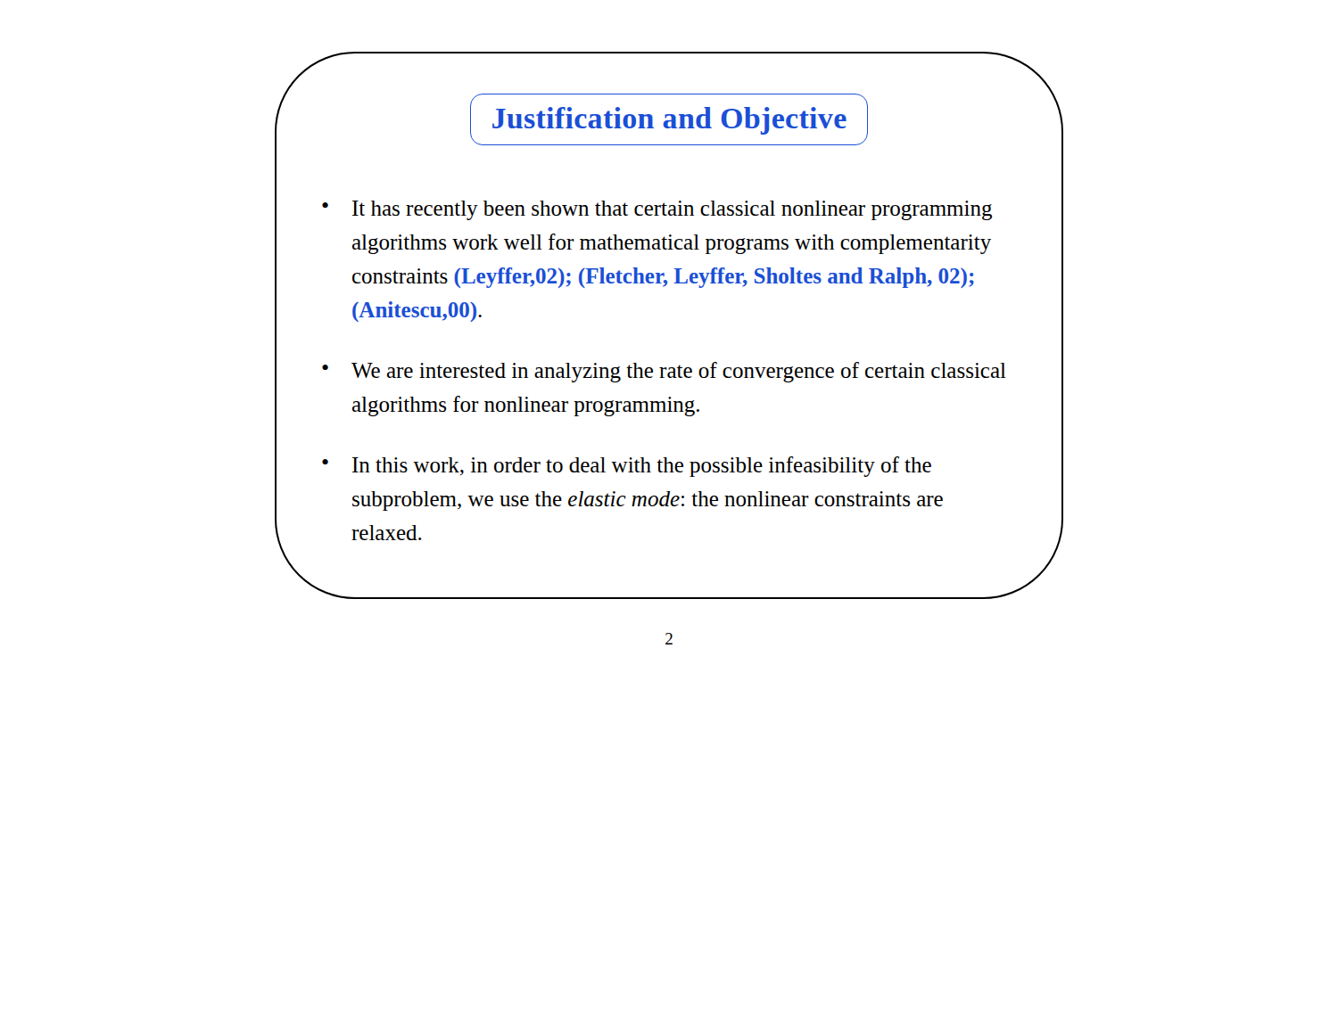Justification and Objective
It has recently been shown that certain classical nonlinear programming algorithms work well for mathematical programs with complementarity constraints (Leyffer,02); (Fletcher, Leyffer, Sholtes and Ralph, 02); (Anitescu,00).
We are interested in analyzing the rate of convergence of certain classical algorithms for nonlinear programming.
In this work, in order to deal with the possible infeasibility of the subproblem, we use the elastic mode: the nonlinear constraints are relaxed.
2